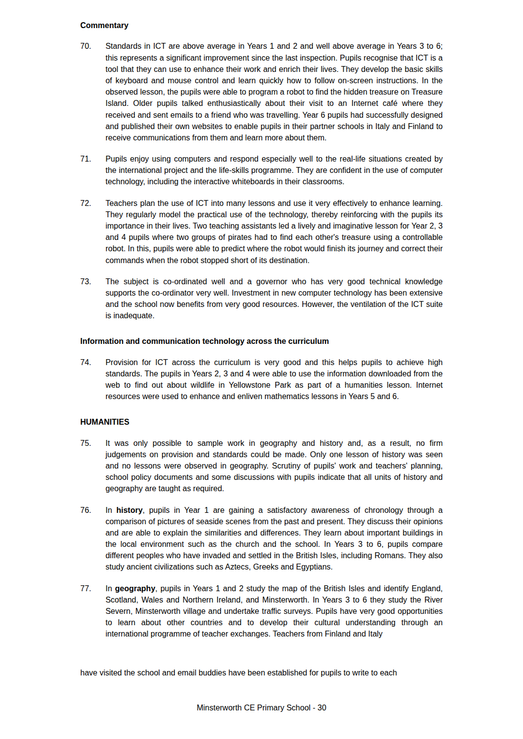Commentary
70. Standards in ICT are above average in Years 1 and 2 and well above average in Years 3 to 6; this represents a significant improvement since the last inspection. Pupils recognise that ICT is a tool that they can use to enhance their work and enrich their lives. They develop the basic skills of keyboard and mouse control and learn quickly how to follow on-screen instructions. In the observed lesson, the pupils were able to program a robot to find the hidden treasure on Treasure Island. Older pupils talked enthusiastically about their visit to an Internet café where they received and sent emails to a friend who was travelling. Year 6 pupils had successfully designed and published their own websites to enable pupils in their partner schools in Italy and Finland to receive communications from them and learn more about them.
71. Pupils enjoy using computers and respond especially well to the real-life situations created by the international project and the life-skills programme. They are confident in the use of computer technology, including the interactive whiteboards in their classrooms.
72. Teachers plan the use of ICT into many lessons and use it very effectively to enhance learning. They regularly model the practical use of the technology, thereby reinforcing with the pupils its importance in their lives. Two teaching assistants led a lively and imaginative lesson for Year 2, 3 and 4 pupils where two groups of pirates had to find each other's treasure using a controllable robot. In this, pupils were able to predict where the robot would finish its journey and correct their commands when the robot stopped short of its destination.
73. The subject is co-ordinated well and a governor who has very good technical knowledge supports the co-ordinator very well. Investment in new computer technology has been extensive and the school now benefits from very good resources. However, the ventilation of the ICT suite is inadequate.
Information and communication technology across the curriculum
74. Provision for ICT across the curriculum is very good and this helps pupils to achieve high standards. The pupils in Years 2, 3 and 4 were able to use the information downloaded from the web to find out about wildlife in Yellowstone Park as part of a humanities lesson. Internet resources were used to enhance and enliven mathematics lessons in Years 5 and 6.
HUMANITIES
75. It was only possible to sample work in geography and history and, as a result, no firm judgements on provision and standards could be made. Only one lesson of history was seen and no lessons were observed in geography. Scrutiny of pupils' work and teachers' planning, school policy documents and some discussions with pupils indicate that all units of history and geography are taught as required.
76. In history, pupils in Year 1 are gaining a satisfactory awareness of chronology through a comparison of pictures of seaside scenes from the past and present. They discuss their opinions and are able to explain the similarities and differences. They learn about important buildings in the local environment such as the church and the school. In Years 3 to 6, pupils compare different peoples who have invaded and settled in the British Isles, including Romans. They also study ancient civilizations such as Aztecs, Greeks and Egyptians.
77. In geography, pupils in Years 1 and 2 study the map of the British Isles and identify England, Scotland, Wales and Northern Ireland, and Minsterworth. In Years 3 to 6 they study the River Severn, Minsterworth village and undertake traffic surveys. Pupils have very good opportunities to learn about other countries and to develop their cultural understanding through an international programme of teacher exchanges. Teachers from Finland and Italy
have visited the school and email buddies have been established for pupils to write to each
Minsterworth CE Primary School - 30